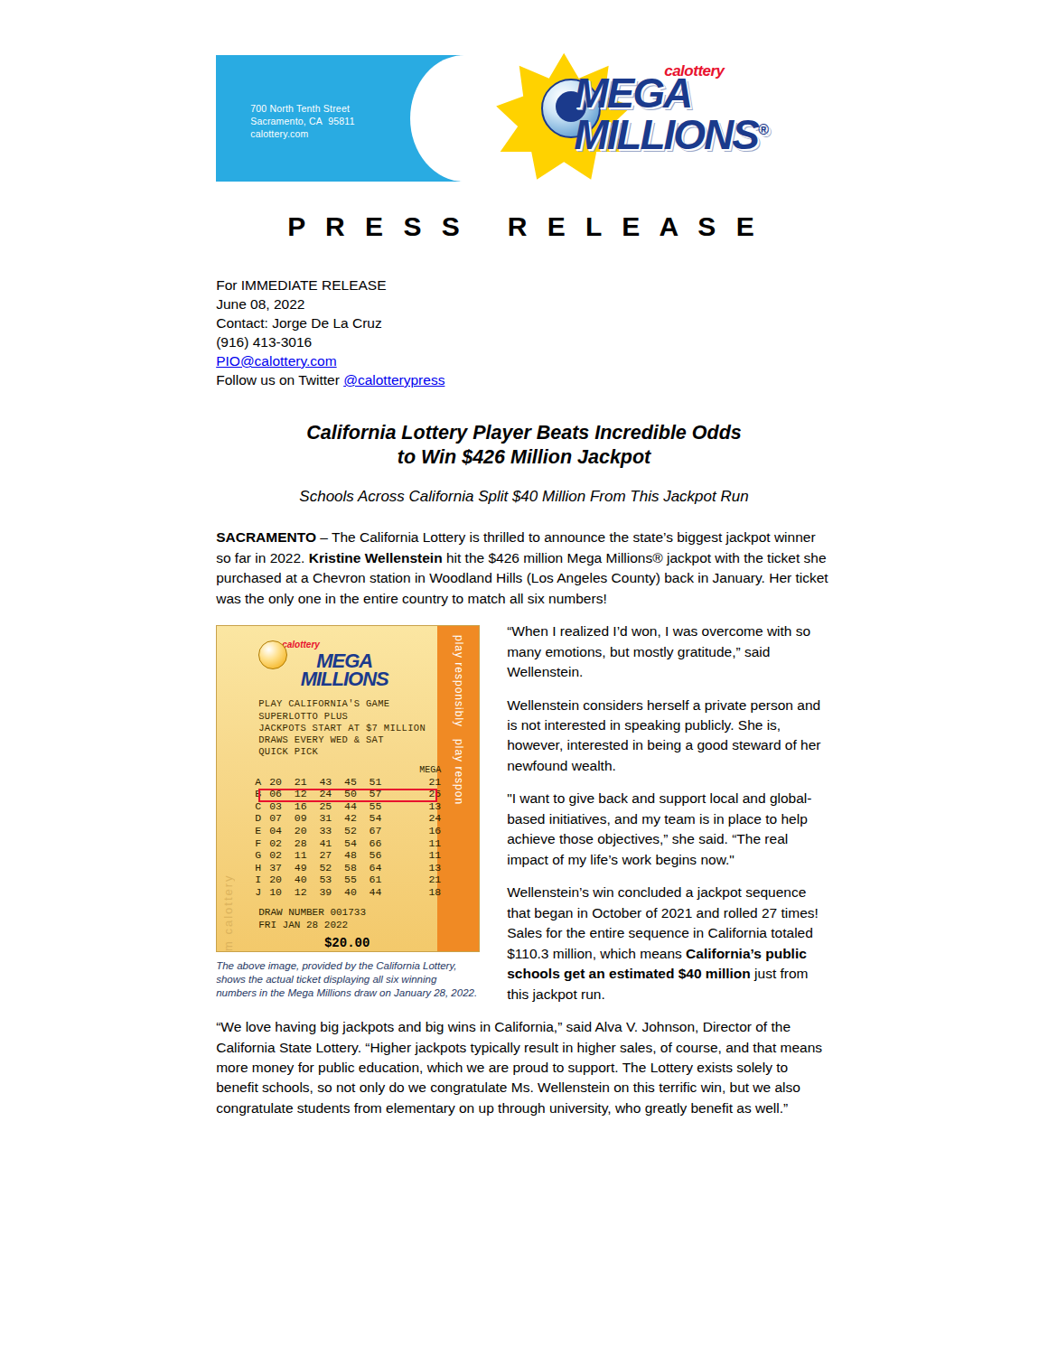700 North Tenth Street
Sacramento, CA 95811
calottery.com
calottery
MEGA
MILLIONS®
P R E S S R E L E A S E
For IMMEDIATE RELEASE
June 08, 2022
Contact: Jorge De La Cruz
(916) 413-3016
PIO@calottery.com
Follow us on Twitter @calotterypress
California Lottery Player Beats Incredible Odds
to Win $426 Million Jackpot
Schools Across California Split $40 Million From This Jackpot Run
SACRAMENTO – The California Lottery is thrilled to announce the state’s biggest jackpot winner so far in 2022. Kristine Wellenstein hit the $426 million Mega Millions® jackpot with the ticket she purchased at a Chevron station in Woodland Hills (Los Angeles County) back in January. Her ticket was the only one in the entire country to match all six numbers!
m calottery
play responsibly play respon
calottery
MEGA
MILLIONS
PLAY CALIFORNIA'S GAME
SUPERLOTTO PLUS
JACKPOTS START AT $7 MILLION
DRAWS EVERY WED & SAT
QUICK PICK
MEGA
| A | 20 21 43 45 51 | 21 |
| B | 06 12 24 50 57 | 25 |
| C | 03 16 25 44 55 | 13 |
| D | 07 09 31 42 54 | 24 |
| E | 04 20 33 52 67 | 16 |
| F | 02 28 41 54 66 | 11 |
| G | 02 11 27 48 56 | 11 |
| H | 37 49 52 58 64 | 13 |
| I | 20 40 53 55 61 | 21 |
| J | 10 12 39 40 44 | 18 |
DRAW NUMBER 001733
FRI JAN 28 2022
$20.00
The above image, provided by the California Lottery, shows the actual ticket displaying all six winning numbers in the Mega Millions draw on January 28, 2022.
“When I realized I’d won, I was overcome with so many emotions, but mostly gratitude,” said Wellenstein.
Wellenstein considers herself a private person and is not interested in speaking publicly. She is, however, interested in being a good steward of her newfound wealth.
"I want to give back and support local and global-based initiatives, and my team is in place to help achieve those objectives,” she said. “The real impact of my life’s work begins now."
Wellenstein’s win concluded a jackpot sequence that began in October of 2021 and rolled 27 times! Sales for the entire sequence in California totaled $110.3 million, which means California’s public schools get an estimated $40 million just from this jackpot run.
“We love having big jackpots and big wins in California,” said Alva V. Johnson, Director of the California State Lottery. “Higher jackpots typically result in higher sales, of course, and that means more money for public education, which we are proud to support. The Lottery exists solely to benefit schools, so not only do we congratulate Ms. Wellenstein on this terrific win, but we also congratulate students from elementary on up through university, who greatly benefit as well.”